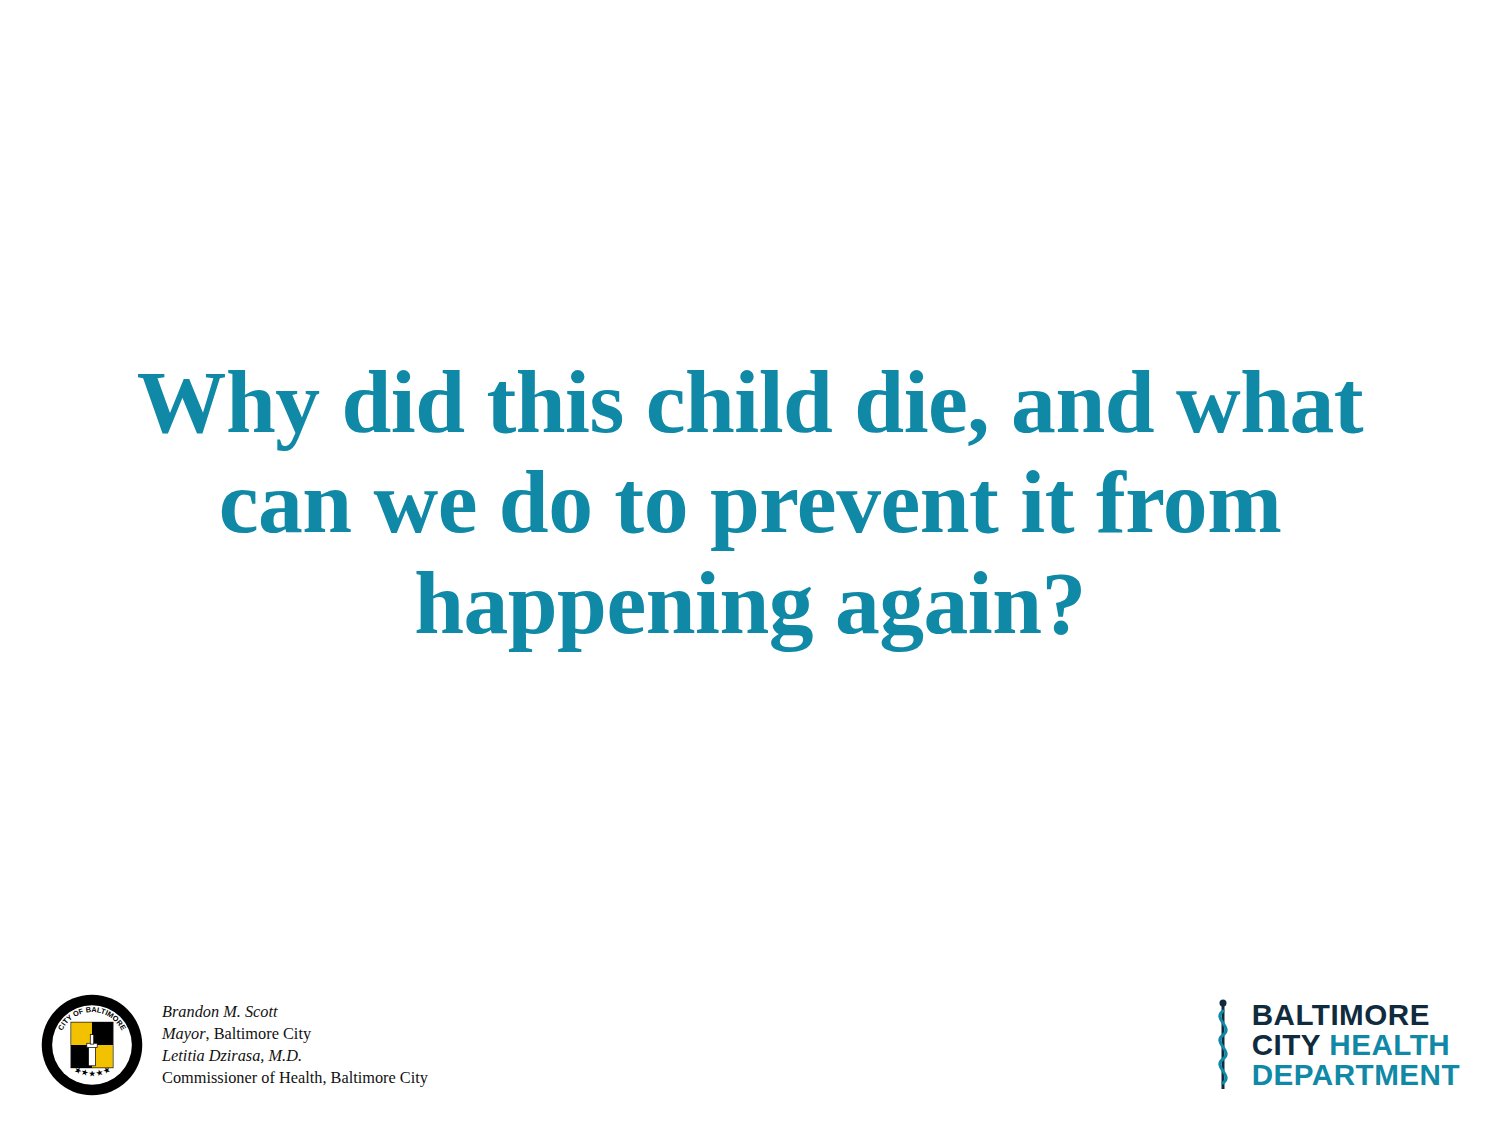Why did this child die, and what can we do to prevent it from happening again?
CITY OF BALTIMORE ★ ★ ★ ★ ★
Brandon M. Scott
Mayor, Baltimore City
Letitia Dzirasa, M.D.
Commissioner of Health, Baltimore City
Baltimore City Health Department